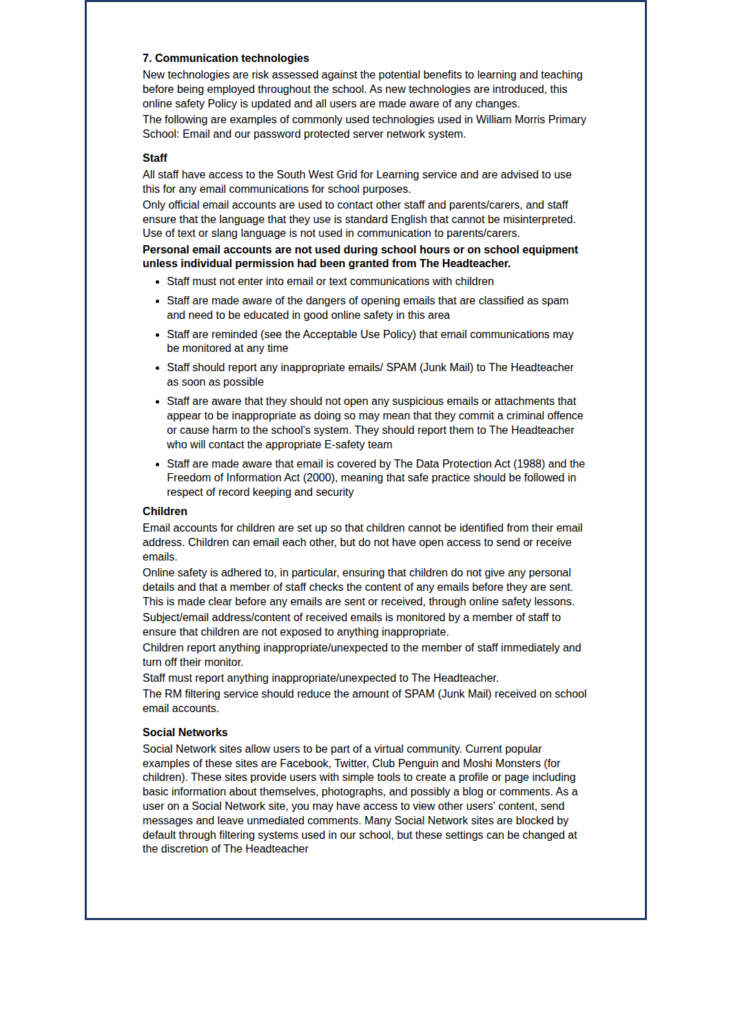7. Communication technologies
New technologies are risk assessed against the potential benefits to learning and teaching before being employed throughout the school. As new technologies are introduced, this online safety Policy is updated and all users are made aware of any changes.
The following are examples of commonly used technologies used in William Morris Primary School: Email and our password protected server network system.
Staff
All staff have access to the South West Grid for Learning service and are advised to use this for any email communications for school purposes.
Only official email accounts are used to contact other staff and parents/carers, and staff ensure that the language that they use is standard English that cannot be misinterpreted. Use of text or slang language is not used in communication to parents/carers.
Personal email accounts are not used during school hours or on school equipment unless individual permission had been granted from The Headteacher.
Staff must not enter into email or text communications with children
Staff are made aware of the dangers of opening emails that are classified as spam and need to be educated in good online safety in this area
Staff are reminded (see the Acceptable Use Policy) that email communications may be monitored at any time
Staff should report any inappropriate emails/ SPAM (Junk Mail) to The Headteacher as soon as possible
Staff are aware that they should not open any suspicious emails or attachments that appear to be inappropriate as doing so may mean that they commit a criminal offence or cause harm to the school's system. They should report them to The Headteacher who will contact the appropriate E-safety team
Staff are made aware that email is covered by The Data Protection Act (1988) and the Freedom of Information Act (2000), meaning that safe practice should be followed in respect of record keeping and security
Children
Email accounts for children are set up so that children cannot be identified from their email address. Children can email each other, but do not have open access to send or receive emails.
Online safety is adhered to, in particular, ensuring that children do not give any personal details and that a member of staff checks the content of any emails before they are sent. This is made clear before any emails are sent or received, through online safety lessons.
Subject/email address/content of received emails is monitored by a member of staff to ensure that children are not exposed to anything inappropriate.
Children report anything inappropriate/unexpected to the member of staff immediately and turn off their monitor.
Staff must report anything inappropriate/unexpected to The Headteacher.
The RM filtering service should reduce the amount of SPAM (Junk Mail) received on school email accounts.
Social Networks
Social Network sites allow users to be part of a virtual community. Current popular examples of these sites are Facebook, Twitter, Club Penguin and Moshi Monsters (for children). These sites provide users with simple tools to create a profile or page including basic information about themselves, photographs, and possibly a blog or comments. As a user on a Social Network site, you may have access to view other users' content, send messages and leave unmediated comments. Many Social Network sites are blocked by default through filtering systems used in our school, but these settings can be changed at the discretion of The Headteacher